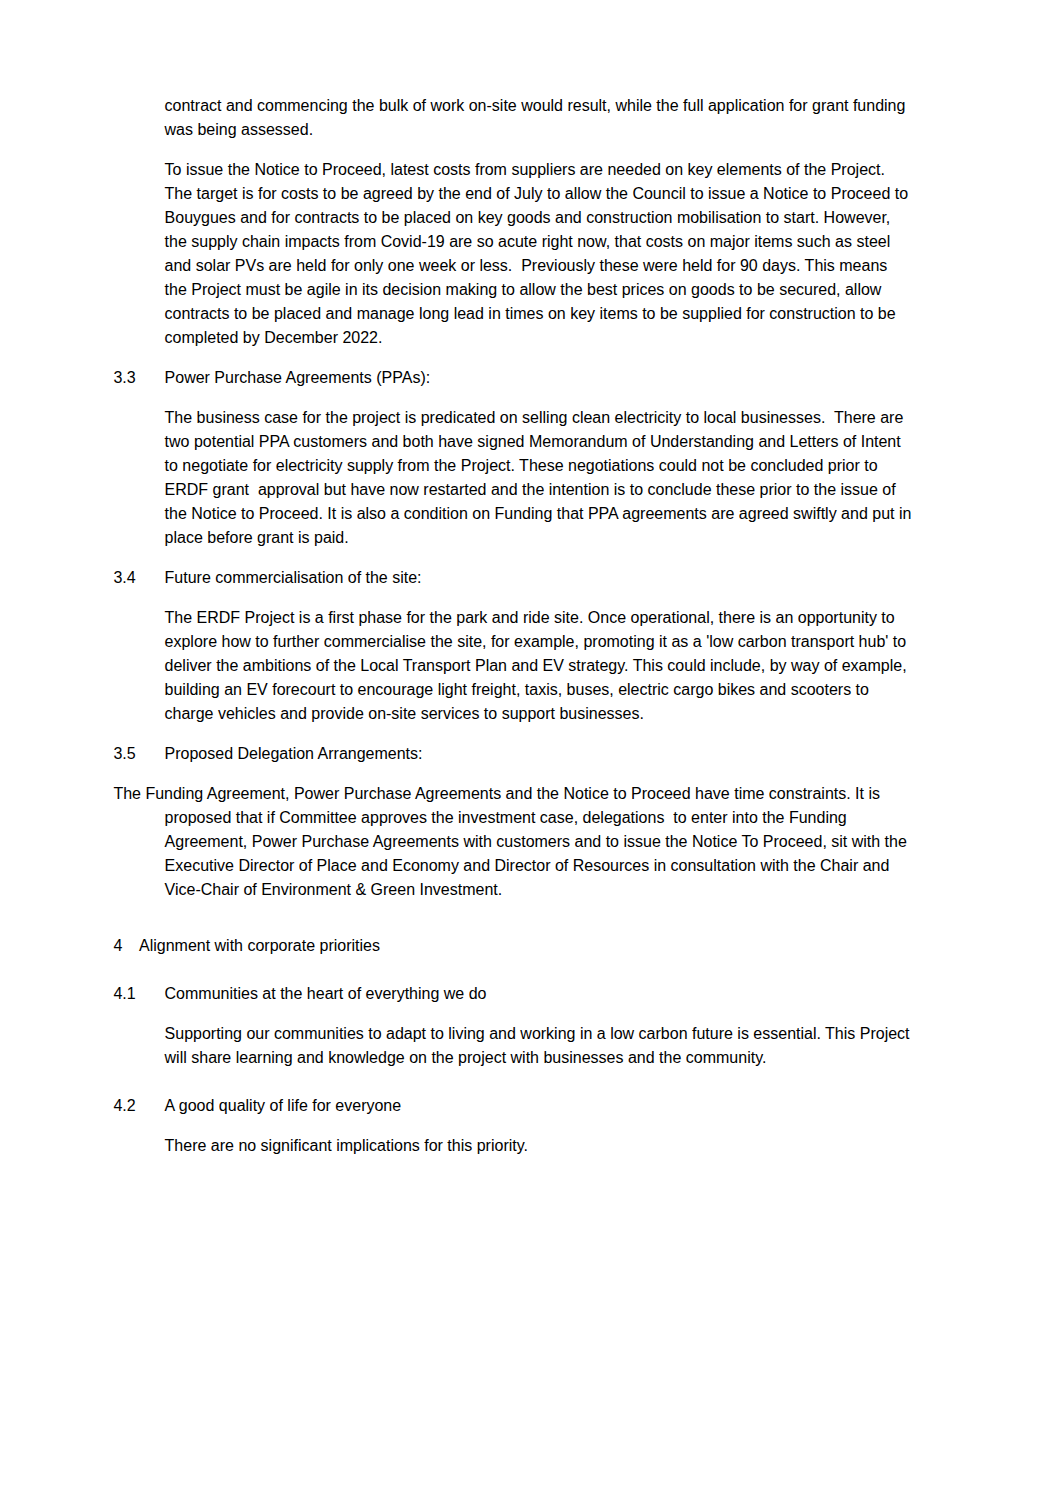contract and commencing the bulk of work on-site would result, while the full application for grant funding was being assessed.
To issue the Notice to Proceed, latest costs from suppliers are needed on key elements of the Project. The target is for costs to be agreed by the end of July to allow the Council to issue a Notice to Proceed to Bouygues and for contracts to be placed on key goods and construction mobilisation to start. However, the supply chain impacts from Covid-19 are so acute right now, that costs on major items such as steel and solar PVs are held for only one week or less. Previously these were held for 90 days. This means the Project must be agile in its decision making to allow the best prices on goods to be secured, allow contracts to be placed and manage long lead in times on key items to be supplied for construction to be completed by December 2022.
3.3
Power Purchase Agreements (PPAs):
The business case for the project is predicated on selling clean electricity to local businesses. There are two potential PPA customers and both have signed Memorandum of Understanding and Letters of Intent to negotiate for electricity supply from the Project. These negotiations could not be concluded prior to ERDF grant approval but have now restarted and the intention is to conclude these prior to the issue of the Notice to Proceed. It is also a condition on Funding that PPA agreements are agreed swiftly and put in place before grant is paid.
3.4
Future commercialisation of the site:
The ERDF Project is a first phase for the park and ride site. Once operational, there is an opportunity to explore how to further commercialise the site, for example, promoting it as a 'low carbon transport hub' to deliver the ambitions of the Local Transport Plan and EV strategy. This could include, by way of example, building an EV forecourt to encourage light freight, taxis, buses, electric cargo bikes and scooters to charge vehicles and provide on-site services to support businesses.
3.5
Proposed Delegation Arrangements:
The Funding Agreement, Power Purchase Agreements and the Notice to Proceed have time constraints. It is proposed that if Committee approves the investment case, delegations to enter into the Funding Agreement, Power Purchase Agreements with customers and to issue the Notice To Proceed, sit with the Executive Director of Place and Economy and Director of Resources in consultation with the Chair and Vice-Chair of Environment & Green Investment.
4 Alignment with corporate priorities
4.1 Communities at the heart of everything we do
Supporting our communities to adapt to living and working in a low carbon future is essential. This Project will share learning and knowledge on the project with businesses and the community.
4.2 A good quality of life for everyone
There are no significant implications for this priority.